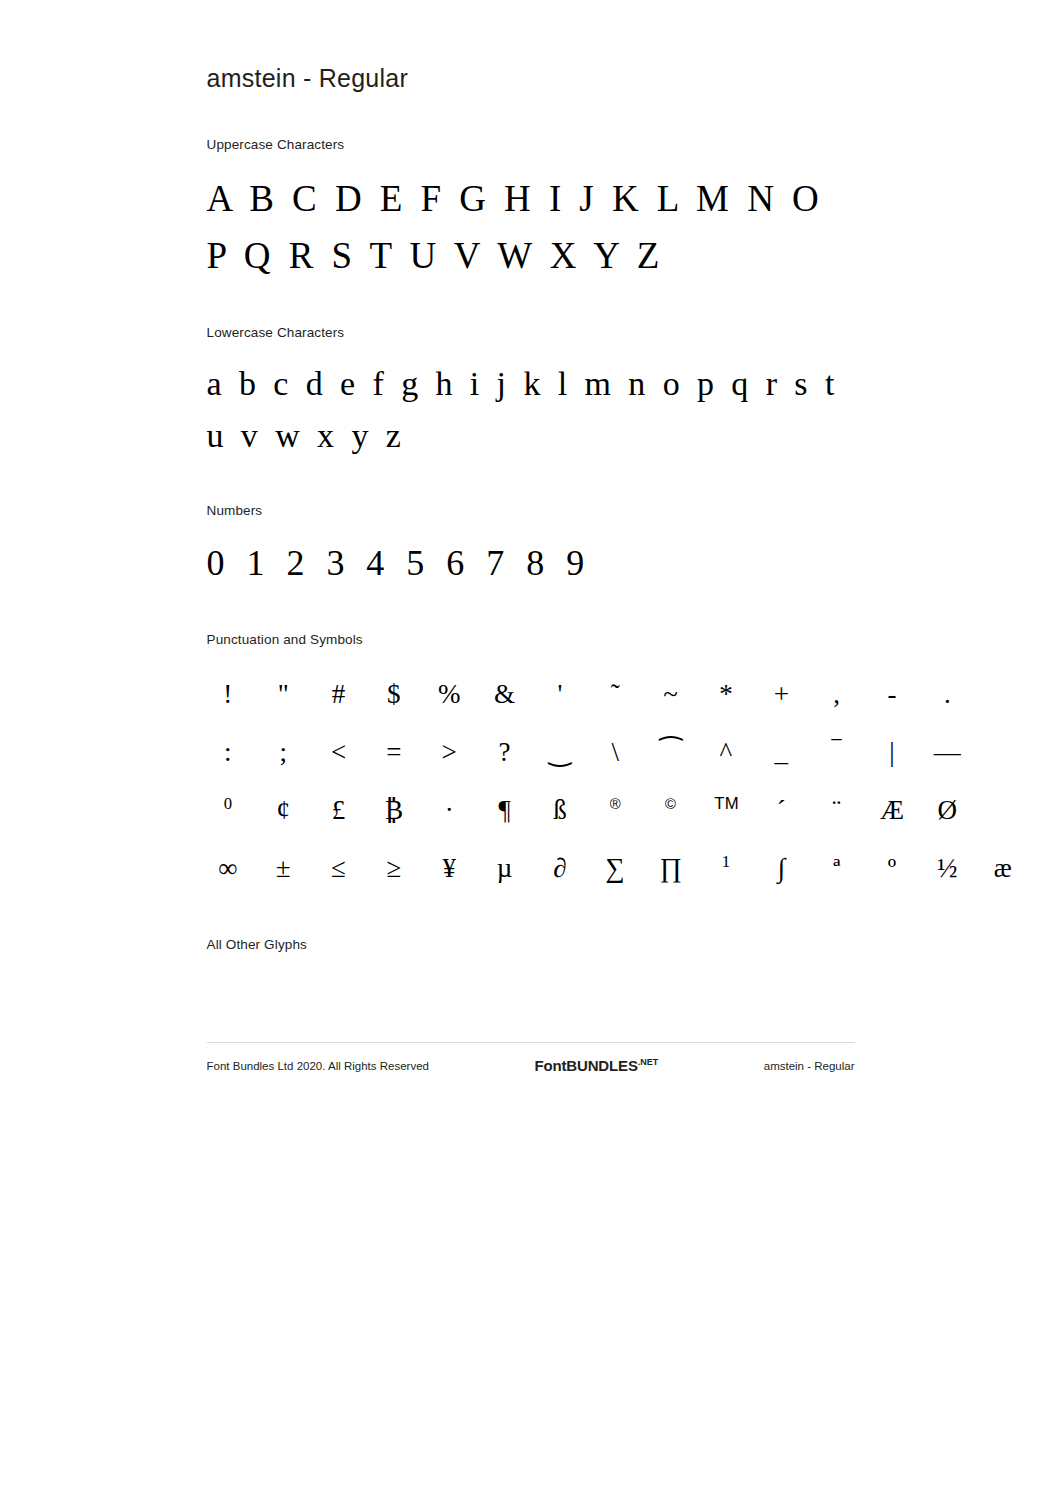amstein - Regular
Uppercase Characters
A B C D E F G H I J K L M N O P Q R S T U V W X Y Z
Lowercase Characters
a b c d e f g h i j k l m n o p q r s t u v w x y z
Numbers
0 1 2 3 4 5 6 7 8 9
Punctuation and Symbols
! " # $ % & ' ˜ ~ * + , - . : ; < = > ? ‿ \ ⁀ ^ _ ‾ | — 0 ¢ £ ₿ · ¶ ß ® © TM ´ ¨ Æ Ø ∞ ± ≤ ≥ ¥ µ ∂ ∑ ∏ 1 ∫ ª º ½ æ
All Other Glyphs
Font Bundles Ltd 2020. All Rights Reserved
FontBUNDLES.NET
amstein - Regular